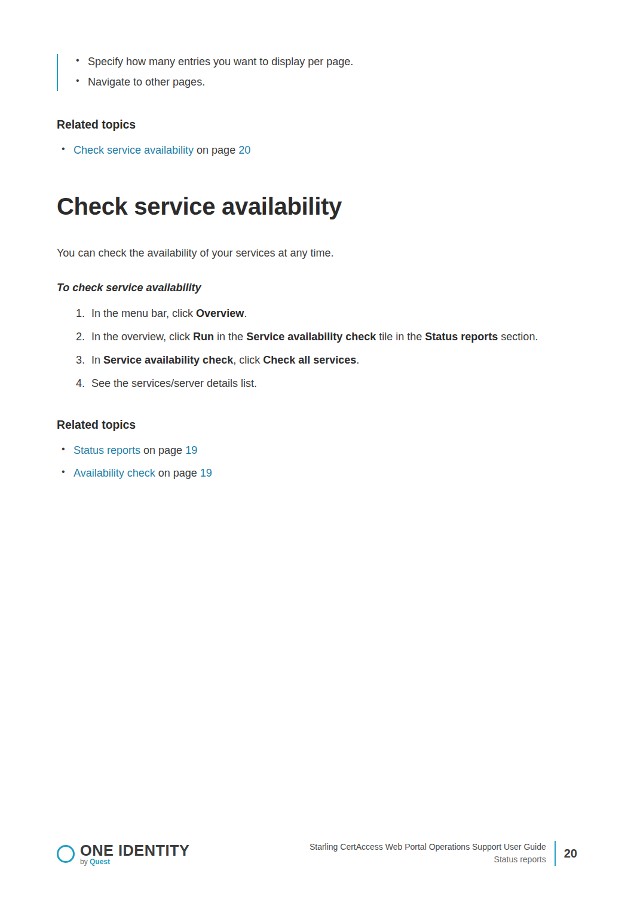Specify how many entries you want to display per page.
Navigate to other pages.
Related topics
Check service availability on page 20
Check service availability
You can check the availability of your services at any time.
To check service availability
In the menu bar, click Overview.
In the overview, click Run in the Service availability check tile in the Status reports section.
In Service availability check, click Check all services.
See the services/server details list.
Related topics
Status reports on page 19
Availability check on page 19
ONE IDENTITY
by Quest
Starling CertAccess Web Portal Operations Support User Guide
Status reports
20